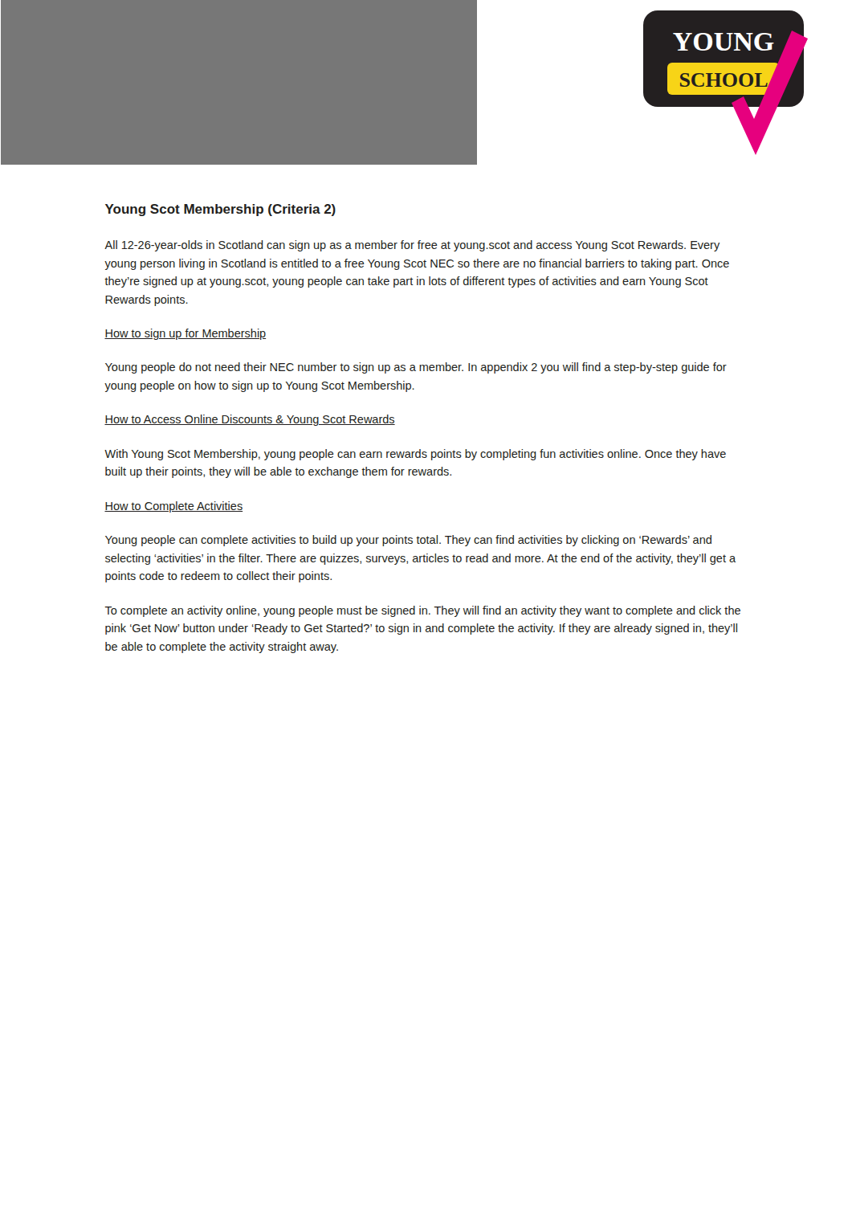Young Scot Membership (Criteria 2)
All 12-26-year-olds in Scotland can sign up as a member for free at young.scot and access Young Scot Rewards. Every young person living in Scotland is entitled to a free Young Scot NEC so there are no financial barriers to taking part. Once they’re signed up at young.scot, young people can take part in lots of different types of activities and earn Young Scot Rewards points.
How to sign up for Membership
Young people do not need their NEC number to sign up as a member. In appendix 2 you will find a step-by-step guide for young people on how to sign up to Young Scot Membership.
How to Access Online Discounts & Young Scot Rewards
With Young Scot Membership, young people can earn rewards points by completing fun activities online. Once they have built up their points, they will be able to exchange them for rewards.
How to Complete Activities
Young people can complete activities to build up your points total. They can find activities by clicking on ‘Rewards’ and selecting ‘activities’ in the filter. There are quizzes, surveys, articles to read and more. At the end of the activity, they’ll get a points code to redeem to collect their points.
To complete an activity online, young people must be signed in. They will find an activity they want to complete and click the pink ‘Get Now’ button under ‘Ready to Get Started?’ to sign in and complete the activity. If they are already signed in, they’ll be able to complete the activity straight away.